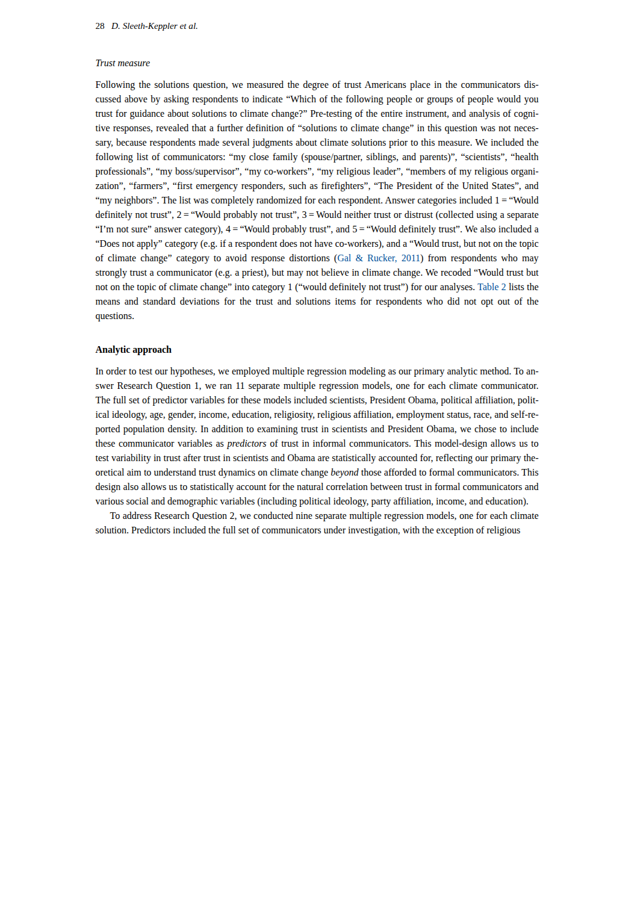28 D. Sleeth-Keppler et al.
Trust measure
Following the solutions question, we measured the degree of trust Americans place in the communicators discussed above by asking respondents to indicate “Which of the following people or groups of people would you trust for guidance about solutions to climate change?” Pre-testing of the entire instrument, and analysis of cognitive responses, revealed that a further definition of “solutions to climate change” in this question was not necessary, because respondents made several judgments about climate solutions prior to this measure. We included the following list of communicators: “my close family (spouse/partner, siblings, and parents)”, “scientists”, “health professionals”, “my boss/supervisor”, “my co-workers”, “my religious leader”, “members of my religious organization”, “farmers”, “first emergency responders, such as firefighters”, “The President of the United States”, and “my neighbors”. The list was completely randomized for each respondent. Answer categories included 1 = “Would definitely not trust”, 2 = “Would probably not trust”, 3 = Would neither trust or distrust (collected using a separate “I’m not sure” answer category), 4 = “Would probably trust”, and 5 = “Would definitely trust”. We also included a “Does not apply” category (e.g. if a respondent does not have co-workers), and a “Would trust, but not on the topic of climate change” category to avoid response distortions (Gal & Rucker, 2011) from respondents who may strongly trust a communicator (e.g. a priest), but may not believe in climate change. We recoded “Would trust but not on the topic of climate change” into category 1 (“would definitely not trust”) for our analyses. Table 2 lists the means and standard deviations for the trust and solutions items for respondents who did not opt out of the questions.
Analytic approach
In order to test our hypotheses, we employed multiple regression modeling as our primary analytic method. To answer Research Question 1, we ran 11 separate multiple regression models, one for each climate communicator. The full set of predictor variables for these models included scientists, President Obama, political affiliation, political ideology, age, gender, income, education, religiosity, religious affiliation, employment status, race, and self-reported population density. In addition to examining trust in scientists and President Obama, we chose to include these communicator variables as predictors of trust in informal communicators. This model-design allows us to test variability in trust after trust in scientists and Obama are statistically accounted for, reflecting our primary theoretical aim to understand trust dynamics on climate change beyond those afforded to formal communicators. This design also allows us to statistically account for the natural correlation between trust in formal communicators and various social and demographic variables (including political ideology, party affiliation, income, and education).
To address Research Question 2, we conducted nine separate multiple regression models, one for each climate solution. Predictors included the full set of communicators under investigation, with the exception of religious